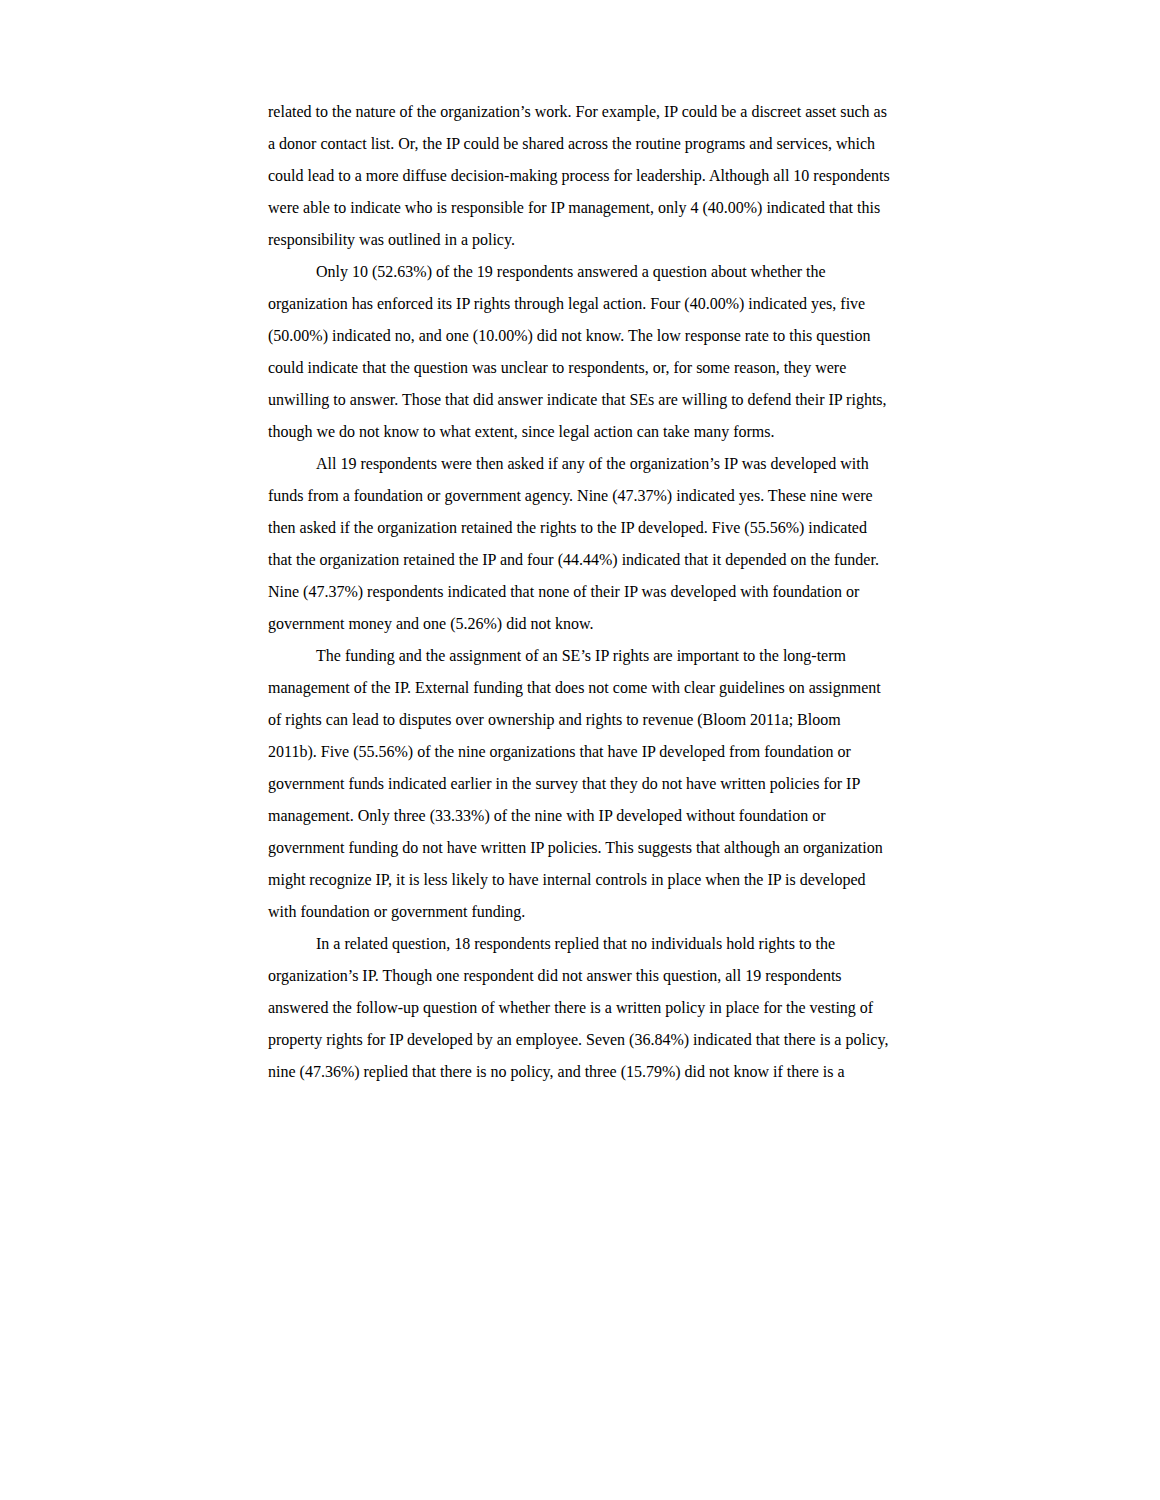related to the nature of the organization’s work. For example, IP could be a discreet asset such as a donor contact list. Or, the IP could be shared across the routine programs and services, which could lead to a more diffuse decision-making process for leadership. Although all 10 respondents were able to indicate who is responsible for IP management, only 4 (40.00%) indicated that this responsibility was outlined in a policy.
Only 10 (52.63%) of the 19 respondents answered a question about whether the organization has enforced its IP rights through legal action. Four (40.00%) indicated yes, five (50.00%) indicated no, and one (10.00%) did not know. The low response rate to this question could indicate that the question was unclear to respondents, or, for some reason, they were unwilling to answer. Those that did answer indicate that SEs are willing to defend their IP rights, though we do not know to what extent, since legal action can take many forms.
All 19 respondents were then asked if any of the organization’s IP was developed with funds from a foundation or government agency. Nine (47.37%) indicated yes. These nine were then asked if the organization retained the rights to the IP developed. Five (55.56%) indicated that the organization retained the IP and four (44.44%) indicated that it depended on the funder. Nine (47.37%) respondents indicated that none of their IP was developed with foundation or government money and one (5.26%) did not know.
The funding and the assignment of an SE’s IP rights are important to the long-term management of the IP. External funding that does not come with clear guidelines on assignment of rights can lead to disputes over ownership and rights to revenue (Bloom 2011a; Bloom 2011b). Five (55.56%) of the nine organizations that have IP developed from foundation or government funds indicated earlier in the survey that they do not have written policies for IP management. Only three (33.33%) of the nine with IP developed without foundation or government funding do not have written IP policies. This suggests that although an organization might recognize IP, it is less likely to have internal controls in place when the IP is developed with foundation or government funding.
In a related question, 18 respondents replied that no individuals hold rights to the organization’s IP. Though one respondent did not answer this question, all 19 respondents answered the follow-up question of whether there is a written policy in place for the vesting of property rights for IP developed by an employee. Seven (36.84%) indicated that there is a policy, nine (47.36%) replied that there is no policy, and three (15.79%) did not know if there is a